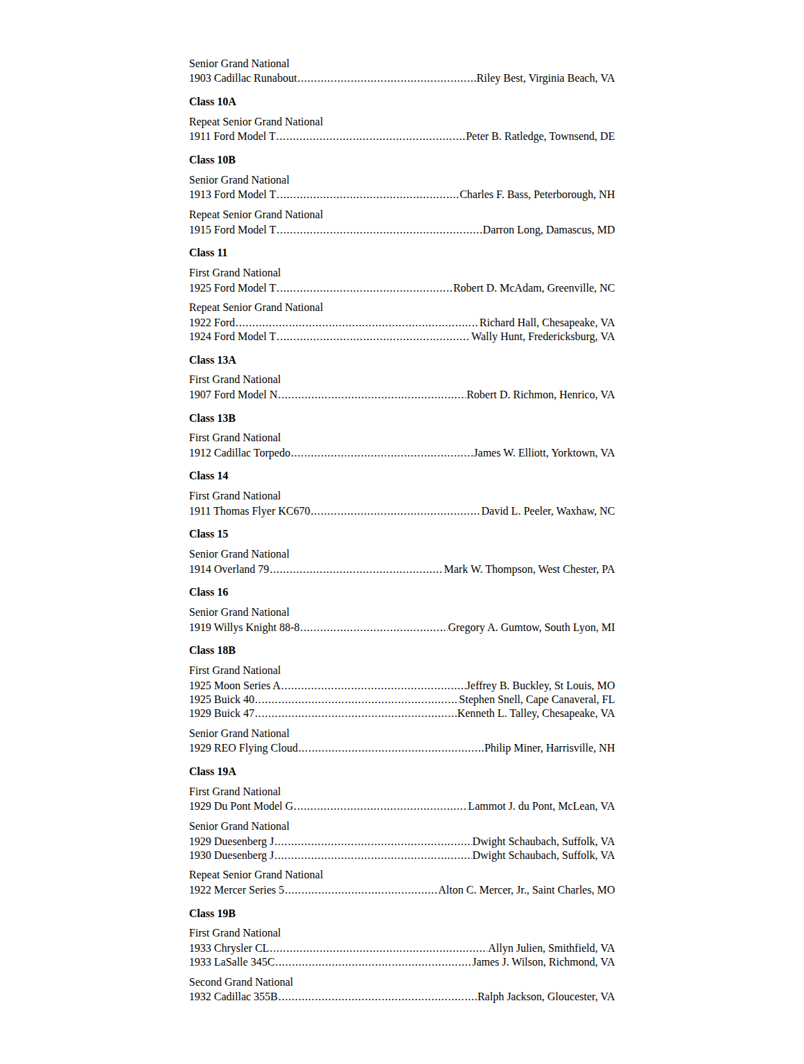Senior Grand National
1903 Cadillac Runabout........................................................................ Riley Best, Virginia Beach, VA
Class 10A
Repeat Senior Grand National
1911 Ford Model T.............................................................................. Peter B. Ratledge, Townsend, DE
Class 10B
Senior Grand National
1913 Ford Model T........................................................................... Charles F. Bass, Peterborough, NH
Repeat Senior Grand National
1915 Ford Model T.................................................................................. Darron Long, Damascus, MD
Class 11
First Grand National
1925 Ford Model T......................................................................... Robert D. McAdam, Greenville, NC
Repeat Senior Grand National
1922 Ford............................................................................................. Richard Hall, Chesapeake, VA
1924 Ford Model T............................................................................. Wally Hunt, Fredericksburg, VA
Class 13A
First Grand National
1907 Ford Model N........................................................................... Robert D. Richmon, Henrico, VA
Class 13B
First Grand National
1912 Cadillac Torpedo......................................................................... James W. Elliott, Yorktown, VA
Class 14
First Grand National
1911 Thomas Flyer KC670....................................................................... David L. Peeler, Waxhaw, NC
Class 15
Senior Grand National
1914 Overland 79....................................................................... Mark W. Thompson, West Chester, PA
Class 16
Senior Grand National
1919 Willys Knight 88-8............................................................. Gregory A. Gumtow, South Lyon, MI
Class 18B
First Grand National
1925 Moon Series A........................................................................... Jeffrey B. Buckley, St Louis, MO
1925 Buick 40.................................................................................. Stephen Snell, Cape Canaveral, FL
1929 Buick 47.............................................................................. Kenneth L. Talley, Chesapeake, VA
Senior Grand National
1929 REO Flying Cloud........................................................................... Philip Miner, Harrisville, NH
Class 19A
First Grand National
1929 Du Pont Model G....................................................................... Lammot J. du Pont, McLean, VA
Senior Grand National
1929 Duesenberg J............................................................................. Dwight Schaubach, Suffolk, VA
1930 Duesenberg J............................................................................. Dwight Schaubach, Suffolk, VA
Repeat Senior Grand National
1922 Mercer Series 5................................................................. Alton C. Mercer, Jr., Saint Charles, MO
Class 19B
First Grand National
1933 Chrysler CL..................................................................................... Allyn Julien, Smithfield, VA
1933 LaSalle 345C.............................................................................. James J. Wilson, Richmond, VA
Second Grand National
1932 Cadillac 355B................................................................................ Ralph Jackson, Gloucester, VA